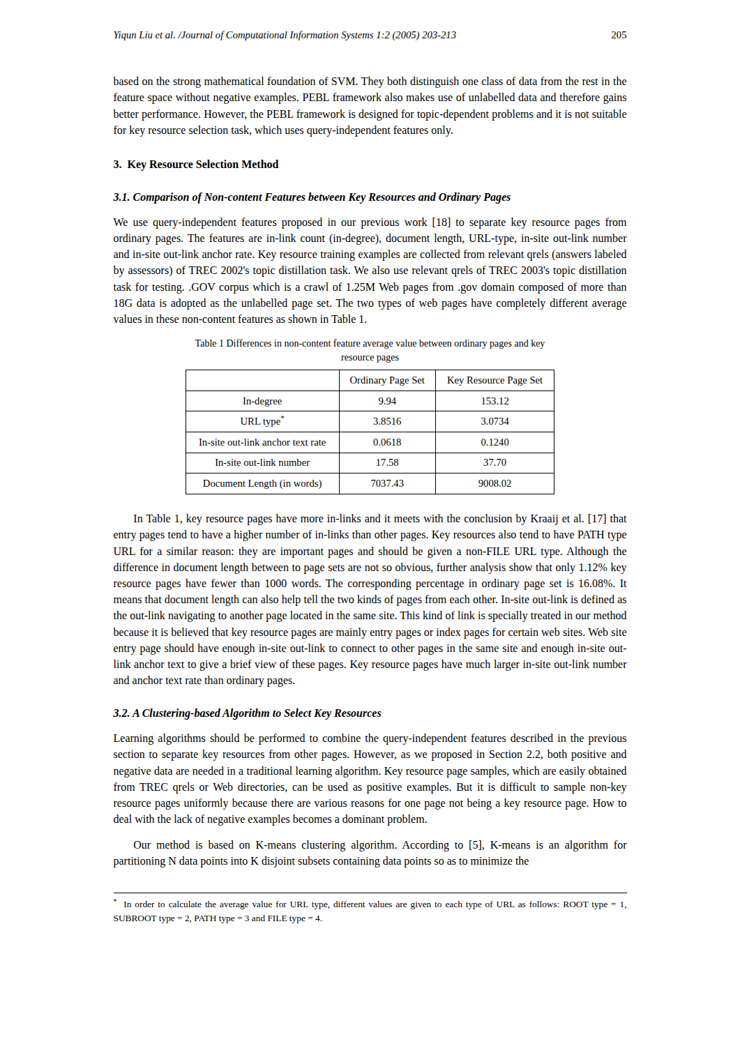Yiqun Liu et al. /Journal of Computational Information Systems 1:2 (2005) 203-213 205
based on the strong mathematical foundation of SVM. They both distinguish one class of data from the rest in the feature space without negative examples. PEBL framework also makes use of unlabelled data and therefore gains better performance. However, the PEBL framework is designed for topic-dependent problems and it is not suitable for key resource selection task, which uses query-independent features only.
3. Key Resource Selection Method
3.1. Comparison of Non-content Features between Key Resources and Ordinary Pages
We use query-independent features proposed in our previous work [18] to separate key resource pages from ordinary pages. The features are in-link count (in-degree), document length, URL-type, in-site out-link number and in-site out-link anchor rate. Key resource training examples are collected from relevant qrels (answers labeled by assessors) of TREC 2002's topic distillation task. We also use relevant qrels of TREC 2003's topic distillation task for testing. .GOV corpus which is a crawl of 1.25M Web pages from .gov domain composed of more than 18G data is adopted as the unlabelled page set. The two types of web pages have completely different average values in these non-content features as shown in Table 1.
Table 1 Differences in non-content feature average value between ordinary pages and key resource pages
| | Ordinary Page Set | Key Resource Page Set |
| --- | --- | --- |
| In-degree | 9.94 | 153.12 |
| URL type * | 3.8516 | 3.0734 |
| In-site out-link anchor text rate | 0.0618 | 0.1240 |
| In-site out-link number | 17.58 | 37.70 |
| Document Length (in words) | 7037.43 | 9008.02 |
In Table 1, key resource pages have more in-links and it meets with the conclusion by Kraaij et al. [17] that entry pages tend to have a higher number of in-links than other pages. Key resources also tend to have PATH type URL for a similar reason: they are important pages and should be given a non-FILE URL type. Although the difference in document length between to page sets are not so obvious, further analysis show that only 1.12% key resource pages have fewer than 1000 words. The corresponding percentage in ordinary page set is 16.08%. It means that document length can also help tell the two kinds of pages from each other. In-site out-link is defined as the out-link navigating to another page located in the same site. This kind of link is specially treated in our method because it is believed that key resource pages are mainly entry pages or index pages for certain web sites. Web site entry page should have enough in-site out-link to connect to other pages in the same site and enough in-site out-link anchor text to give a brief view of these pages. Key resource pages have much larger in-site out-link number and anchor text rate than ordinary pages.
3.2. A Clustering-based Algorithm to Select Key Resources
Learning algorithms should be performed to combine the query-independent features described in the previous section to separate key resources from other pages. However, as we proposed in Section 2.2, both positive and negative data are needed in a traditional learning algorithm. Key resource page samples, which are easily obtained from TREC qrels or Web directories, can be used as positive examples. But it is difficult to sample non-key resource pages uniformly because there are various reasons for one page not being a key resource page. How to deal with the lack of negative examples becomes a dominant problem.
Our method is based on K-means clustering algorithm. According to [5], K-means is an algorithm for partitioning N data points into K disjoint subsets containing data points so as to minimize the
* In order to calculate the average value for URL type, different values are given to each type of URL as follows: ROOT type = 1, SUBROOT type = 2, PATH type = 3 and FILE type = 4.